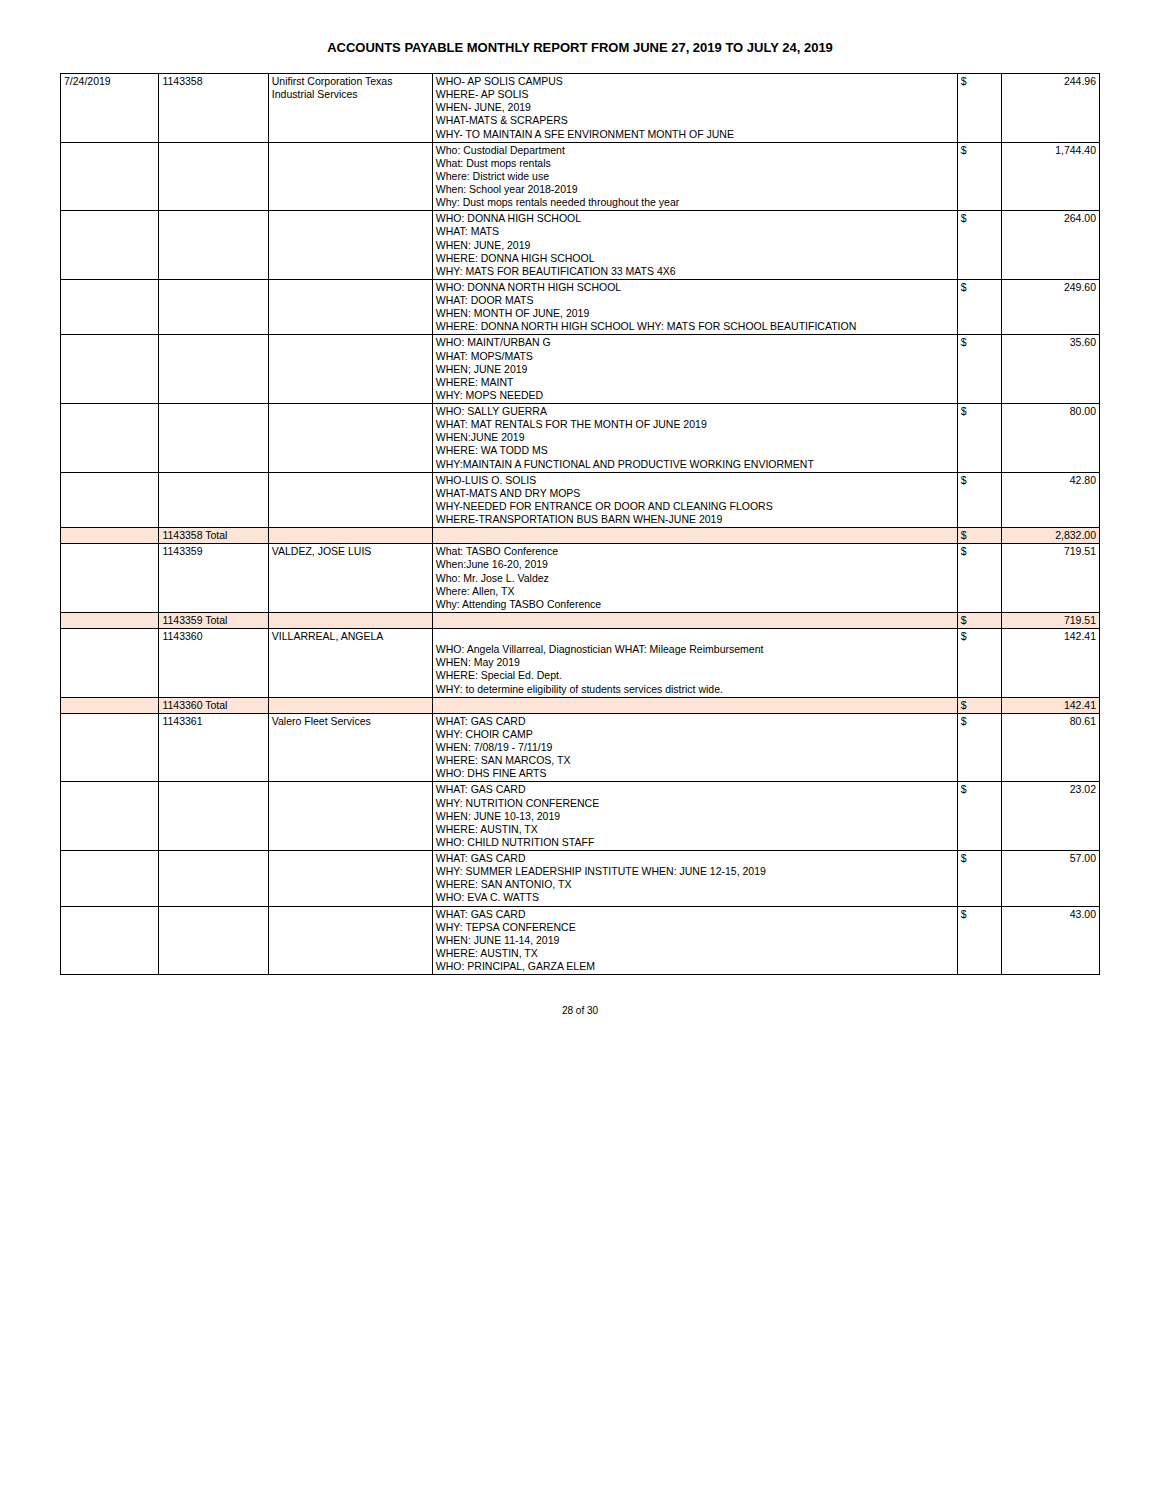ACCOUNTS PAYABLE MONTHLY REPORT FROM JUNE 27, 2019 TO JULY 24, 2019
| 7/24/2019 | 1143358 | Unifirst Corporation Texas Industrial Services | WHO- AP SOLIS CAMPUS WHERE- AP SOLIS WHEN- JUNE, 2019 WHAT-MATS & SCRAPERS WHY- TO MAINTAIN A SFE ENVIRONMENT MONTH OF JUNE | $ | 244.96 |
| | | | Who: Custodial Department What: Dust mops rentals Where: District wide use When: School year 2018-2019 Why: Dust mops rentals needed throughout the year | $ | 1,744.40 |
| | | | WHO: DONNA HIGH SCHOOL WHAT: MATS WHEN: JUNE, 2019 WHERE: DONNA HIGH SCHOOL WHY: MATS FOR BEAUTIFICATION 33 MATS 4X6 | $ | 264.00 |
| | | | WHO: DONNA NORTH HIGH SCHOOL WHAT: DOOR MATS WHEN: MONTH OF JUNE, 2019 WHERE: DONNA NORTH HIGH SCHOOL WHY: MATS FOR SCHOOL BEAUTIFICATION | $ | 249.60 |
| | | | WHO: MAINT/URBAN G WHAT: MOPS/MATS WHEN; JUNE 2019 WHERE: MAINT WHY: MOPS NEEDED | $ | 35.60 |
| | | | WHO: SALLY GUERRA WHAT: MAT RENTALS FOR THE MONTH OF JUNE 2019 WHEN:JUNE 2019 WHERE: WA TODD MS WHY:MAINTAIN A FUNCTIONAL AND PRODUCTIVE WORKING ENVIORMENT | $ | 80.00 |
| | | | WHO-LUIS O. SOLIS WHAT-MATS AND DRY MOPS WHY-NEEDED FOR ENTRANCE OR DOOR AND CLEANING FLOORS WHERE-TRANSPORTATION BUS BARN WHEN-JUNE 2019 | $ | 42.80 |
| | 1143358 Total | | | $ | 2,832.00 |
| | 1143359 | VALDEZ, JOSE LUIS | What: TASBO Conference When:June 16-20, 2019 Who: Mr. Jose L. Valdez Where: Allen, TX Why: Attending TASBO Conference | $ | 719.51 |
| | 1143359 Total | | | $ | 719.51 |
| | 1143360 | VILLARREAL, ANGELA | WHO: Angela Villarreal, Diagnostician WHAT: Mileage Reimbursement WHEN: May 2019 WHERE: Special Ed. Dept. WHY: to determine eligibility of students services district wide. | $ | 142.41 |
| | 1143360 Total | | | $ | 142.41 |
| | 1143361 | Valero Fleet Services | WHAT: GAS CARD WHY: CHOIR CAMP WHEN: 7/08/19 - 7/11/19 WHERE: SAN MARCOS, TX WHO: DHS FINE ARTS | $ | 80.61 |
| | | | WHAT: GAS CARD WHY: NUTRITION CONFERENCE WHEN: JUNE 10-13, 2019 WHERE: AUSTIN, TX WHO: CHILD NUTRITION STAFF | $ | 23.02 |
| | | | WHAT: GAS CARD WHY: SUMMER LEADERSHIP INSTITUTE WHEN: JUNE 12-15, 2019 WHERE: SAN ANTONIO, TX WHO: EVA C. WATTS | $ | 57.00 |
| | | | WHAT: GAS CARD WHY: TEPSA CONFERENCE WHEN: JUNE 11-14, 2019 WHERE: AUSTIN, TX WHO: PRINCIPAL, GARZA ELEM | $ | 43.00 |
28 of 30